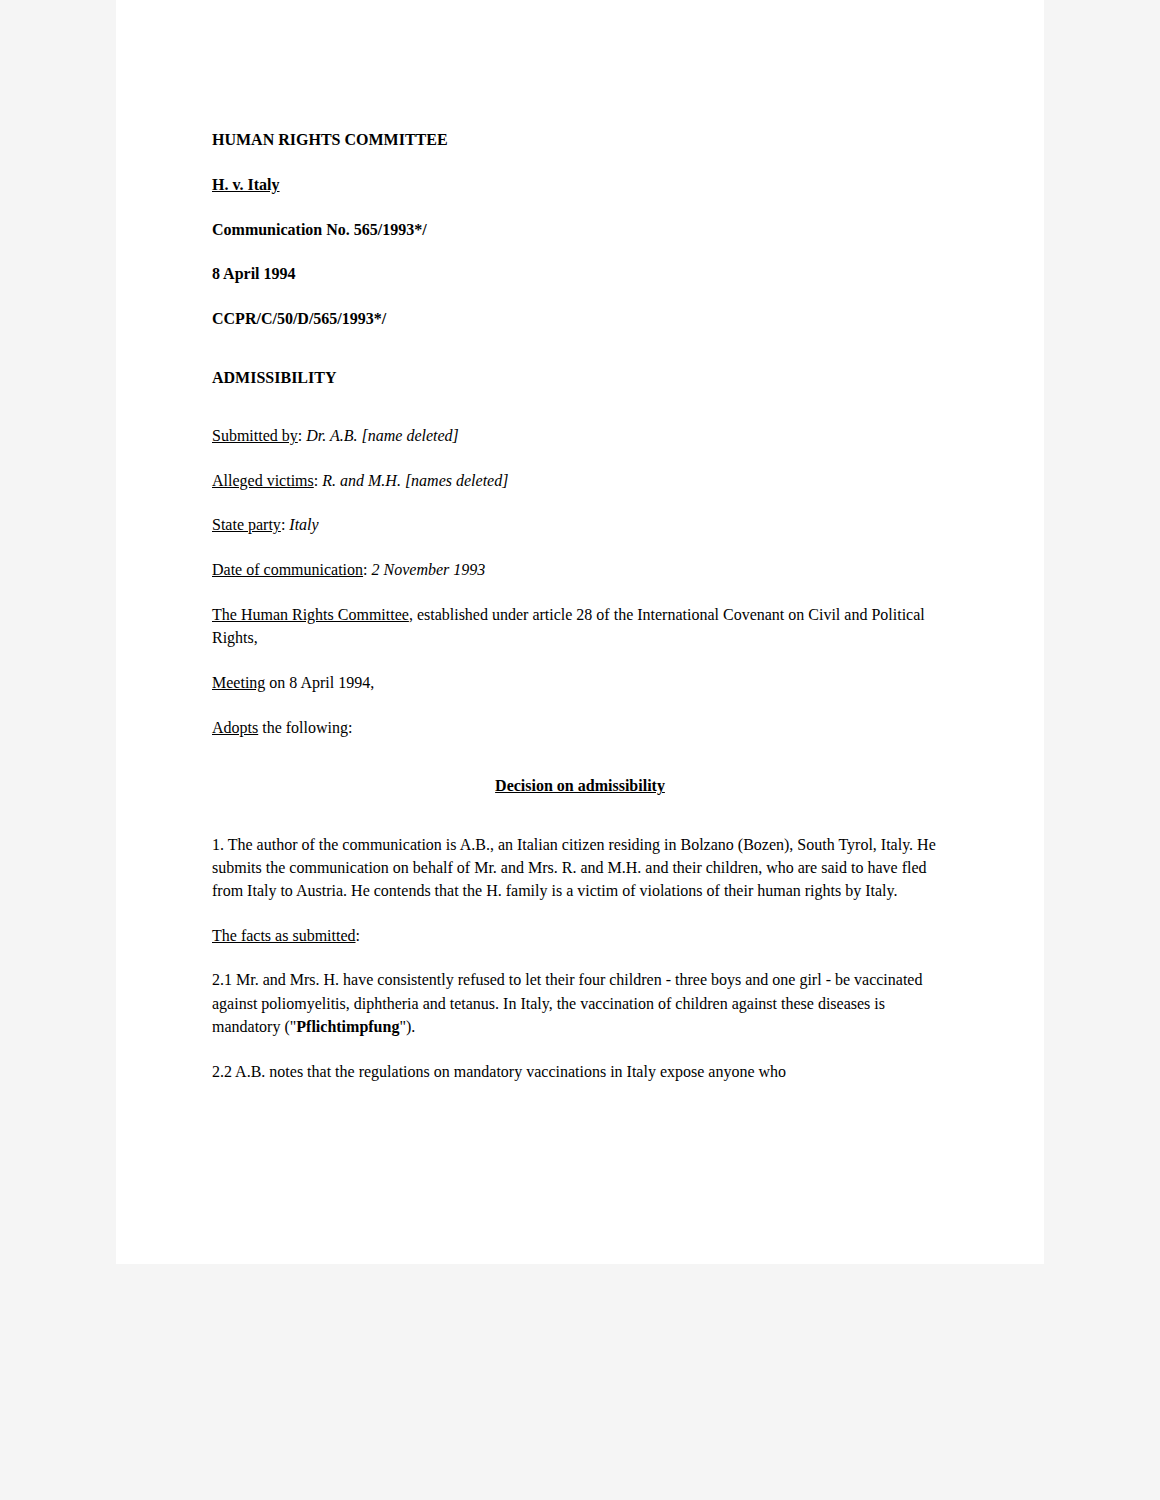HUMAN RIGHTS COMMITTEE
H. v. Italy
Communication No. 565/1993*/
8 April 1994
CCPR/C/50/D/565/1993*/
ADMISSIBILITY
Submitted by: Dr. A.B. [name deleted]
Alleged victims: R. and M.H. [names deleted]
State party: Italy
Date of communication: 2 November 1993
The Human Rights Committee, established under article 28 of the International Covenant on Civil and Political Rights,
Meeting on 8 April 1994,
Adopts the following:
Decision on admissibility
1. The author of the communication is A.B., an Italian citizen residing in Bolzano (Bozen), South Tyrol, Italy. He submits the communication on behalf of Mr. and Mrs. R. and M.H. and their children, who are said to have fled from Italy to Austria. He contends that the H. family is a victim of violations of their human rights by Italy.
The facts as submitted:
2.1 Mr. and Mrs. H. have consistently refused to let their four children - three boys and one girl - be vaccinated against poliomyelitis, diphtheria and tetanus. In Italy, the vaccination of children against these diseases is mandatory ("Pflichtimpfung").
2.2 A.B. notes that the regulations on mandatory vaccinations in Italy expose anyone who